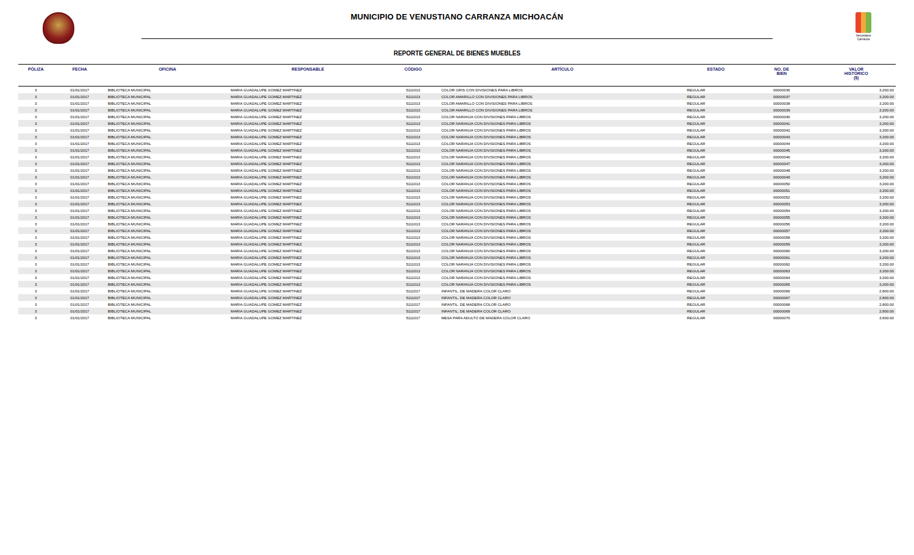Venustiano
Carranza
MUNICIPIO DE VENUSTIANO CARRANZA MICHOACÁN
REPORTE GENERAL DE BIENES MUEBLES
| PÓLIZA | FECHA | OFICINA | RESPONSABLE | CÓDIGO | ARTÍCULO | ESTADO | NO. DE BIEN | VALOR HISTÓRICO ($) |
| --- | --- | --- | --- | --- | --- | --- | --- | --- |
| 3 | 01/01/2017 | BIBLIOTECA MUNICIPAL | MARIA GUADALUPE GOMEZ MARTINEZ | 5111013 | COLOR GRIS CON DIVISIONES PARA LIBROS | REGULAR | 00000036 | 3,200.00 |
| 3 | 01/01/2017 | BIBLIOTECA MUNICIPAL | MARIA GUADALUPE GOMEZ MARTINEZ | 5111013 | COLOR AMARILLO CON DIVISIONES PARA LIBROS | REGULAR | 00000037 | 3,200.00 |
| 3 | 01/01/2017 | BIBLIOTECA MUNICIPAL | MARIA GUADALUPE GOMEZ MARTINEZ | 5111013 | COLOR AMARILLO CON DIVISIONES PARA LIBROS | REGULAR | 00000038 | 3,200.00 |
| 3 | 01/01/2017 | BIBLIOTECA MUNICIPAL | MARIA GUADALUPE GOMEZ MARTINEZ | 5111013 | COLOR AMARILLO CON DIVISIONES PARA LIBROS | REGULAR | 00000039 | 3,200.00 |
| 3 | 01/01/2017 | BIBLIOTECA MUNICIPAL | MARIA GUADALUPE GOMEZ MARTINEZ | 5111013 | COLOR NARANJA CON DIVISIONES PARA LIBROS | REGULAR | 00000040 | 3,200.00 |
| 3 | 01/01/2017 | BIBLIOTECA MUNICIPAL | MARIA GUADALUPE GOMEZ MARTINEZ | 5111013 | COLOR NARANJA CON DIVISIONES PARA LIBROS | REGULAR | 00000041 | 3,200.00 |
| 3 | 01/01/2017 | BIBLIOTECA MUNICIPAL | MARIA GUADALUPE GOMEZ MARTINEZ | 5111013 | COLOR NARANJA CON DIVISIONES PARA LIBROS | REGULAR | 00000042 | 3,200.00 |
| 3 | 01/01/2017 | BIBLIOTECA MUNICIPAL | MARIA GUADALUPE GOMEZ MARTINEZ | 5111013 | COLOR NARANJA CON DIVISIONES PARA LIBROS | REGULAR | 00000043 | 3,200.00 |
| 3 | 01/01/2017 | BIBLIOTECA MUNICIPAL | MARIA GUADALUPE GOMEZ MARTINEZ | 5111013 | COLOR NARANJA CON DIVISIONES PARA LIBROS | REGULAR | 00000044 | 3,200.00 |
| 3 | 01/01/2017 | BIBLIOTECA MUNICIPAL | MARIA GUADALUPE GOMEZ MARTINEZ | 5111013 | COLOR NARANJA CON DIVISIONES PARA LIBROS | REGULAR | 00000045 | 3,200.00 |
| 3 | 01/01/2017 | BIBLIOTECA MUNICIPAL | MARIA GUADALUPE GOMEZ MARTINEZ | 5111013 | COLOR NARANJA CON DIVISIONES PARA LIBROS | REGULAR | 00000046 | 3,200.00 |
| 3 | 01/01/2017 | BIBLIOTECA MUNICIPAL | MARIA GUADALUPE GOMEZ MARTINEZ | 5111013 | COLOR NARANJA CON DIVISIONES PARA LIBROS | REGULAR | 00000047 | 3,200.00 |
| 3 | 01/01/2017 | BIBLIOTECA MUNICIPAL | MARIA GUADALUPE GOMEZ MARTINEZ | 5111013 | COLOR NARANJA CON DIVISIONES PARA LIBROS | REGULAR | 00000048 | 3,200.00 |
| 3 | 01/01/2017 | BIBLIOTECA MUNICIPAL | MARIA GUADALUPE GOMEZ MARTINEZ | 5111013 | COLOR NARANJA CON DIVISIONES PARA LIBROS | REGULAR | 00000049 | 3,200.00 |
| 3 | 01/01/2017 | BIBLIOTECA MUNICIPAL | MARIA GUADALUPE GOMEZ MARTINEZ | 5111013 | COLOR NARANJA CON DIVISIONES PARA LIBROS | REGULAR | 00000050 | 3,200.00 |
| 3 | 01/01/2017 | BIBLIOTECA MUNICIPAL | MARIA GUADALUPE GOMEZ MARTINEZ | 5111013 | COLOR NARANJA CON DIVISIONES PARA LIBROS | REGULAR | 00000051 | 3,200.00 |
| 3 | 01/01/2017 | BIBLIOTECA MUNICIPAL | MARIA GUADALUPE GOMEZ MARTINEZ | 5111013 | COLOR NARANJA CON DIVISIONES PARA LIBROS | REGULAR | 00000052 | 3,200.00 |
| 3 | 01/01/2017 | BIBLIOTECA MUNICIPAL | MARIA GUADALUPE GOMEZ MARTINEZ | 5111013 | COLOR NARANJA CON DIVISIONES PARA LIBROS | REGULAR | 00000053 | 3,200.00 |
| 3 | 01/01/2017 | BIBLIOTECA MUNICIPAL | MARIA GUADALUPE GOMEZ MARTINEZ | 5111013 | COLOR NARANJA CON DIVISIONES PARA LIBROS | REGULAR | 00000054 | 3,200.00 |
| 3 | 01/01/2017 | BIBLIOTECA MUNICIPAL | MARIA GUADALUPE GOMEZ MARTINEZ | 5111013 | COLOR NARANJA CON DIVISIONES PARA LIBROS | REGULAR | 00000055 | 3,200.00 |
| 3 | 01/01/2017 | BIBLIOTECA MUNICIPAL | MARIA GUADALUPE GOMEZ MARTINEZ | 5111013 | COLOR NARANJA CON DIVISIONES PARA LIBROS | REGULAR | 00000056 | 3,200.00 |
| 3 | 01/01/2017 | BIBLIOTECA MUNICIPAL | MARIA GUADALUPE GOMEZ MARTINEZ | 5111013 | COLOR NARANJA CON DIVISIONES PARA LIBROS | REGULAR | 00000057 | 3,200.00 |
| 3 | 01/01/2017 | BIBLIOTECA MUNICIPAL | MARIA GUADALUPE GOMEZ MARTINEZ | 5111013 | COLOR NARANJA CON DIVISIONES PARA LIBROS | REGULAR | 00000058 | 3,200.00 |
| 3 | 01/01/2017 | BIBLIOTECA MUNICIPAL | MARIA GUADALUPE GOMEZ MARTINEZ | 5111013 | COLOR NARANJA CON DIVISIONES PARA LIBROS | REGULAR | 00000059 | 3,200.00 |
| 3 | 01/01/2017 | BIBLIOTECA MUNICIPAL | MARIA GUADALUPE GOMEZ MARTINEZ | 5111013 | COLOR NARANJA CON DIVISIONES PARA LIBROS | REGULAR | 00000060 | 3,200.00 |
| 3 | 01/01/2017 | BIBLIOTECA MUNICIPAL | MARIA GUADALUPE GOMEZ MARTINEZ | 5111013 | COLOR NARANJA CON DIVISIONES PARA LIBROS | REGULAR | 00000061 | 3,200.00 |
| 3 | 01/01/2017 | BIBLIOTECA MUNICIPAL | MARIA GUADALUPE GOMEZ MARTINEZ | 5111013 | COLOR NARANJA CON DIVISIONES PARA LIBROS | REGULAR | 00000062 | 3,200.00 |
| 3 | 01/01/2017 | BIBLIOTECA MUNICIPAL | MARIA GUADALUPE GOMEZ MARTINEZ | 5111013 | COLOR NARANJA CON DIVISIONES PARA LIBROS | REGULAR | 00000063 | 3,200.00 |
| 3 | 01/01/2017 | BIBLIOTECA MUNICIPAL | MARIA GUADALUPE GOMEZ MARTINEZ | 5111013 | COLOR NARANJA CON DIVISIONES PARA LIBROS | REGULAR | 00000064 | 3,200.00 |
| 3 | 01/01/2017 | BIBLIOTECA MUNICIPAL | MARIA GUADALUPE GOMEZ MARTINEZ | 5111013 | COLOR NARANJA CON DIVISIONES PARA LIBROS | REGULAR | 00000065 | 3,200.00 |
| 3 | 01/01/2017 | BIBLIOTECA MUNICIPAL | MARIA GUADALUPE GOMEZ MARTINEZ | 5111017 | INFANTIL, DE MADERA COLOR CLARO | REGULAR | 00000066 | 2,800.00 |
| 3 | 01/01/2017 | BIBLIOTECA MUNICIPAL | MARIA GUADALUPE GOMEZ MARTINEZ | 5111017 | INFANTIL, DE MADERA COLOR CLARO | REGULAR | 00000067 | 2,800.00 |
| 3 | 01/01/2017 | BIBLIOTECA MUNICIPAL | MARIA GUADALUPE GOMEZ MARTINEZ | 5111017 | INFANTIL, DE MADERA COLOR CLARO | REGULAR | 00000068 | 2,800.00 |
| 3 | 01/01/2017 | BIBLIOTECA MUNICIPAL | MARIA GUADALUPE GOMEZ MARTINEZ | 5111017 | INFANTIL, DE MADERA COLOR CLARO | REGULAR | 00000069 | 2,800.00 |
| 3 | 01/01/2017 | BIBLIOTECA MUNICIPAL | MARIA GUADALUPE GOMEZ MARTINEZ | 5111017 | MESA PARA ADULTO DE MADERA COLOR CLARO | REGULAR | 00000070 | 3,600.00 |